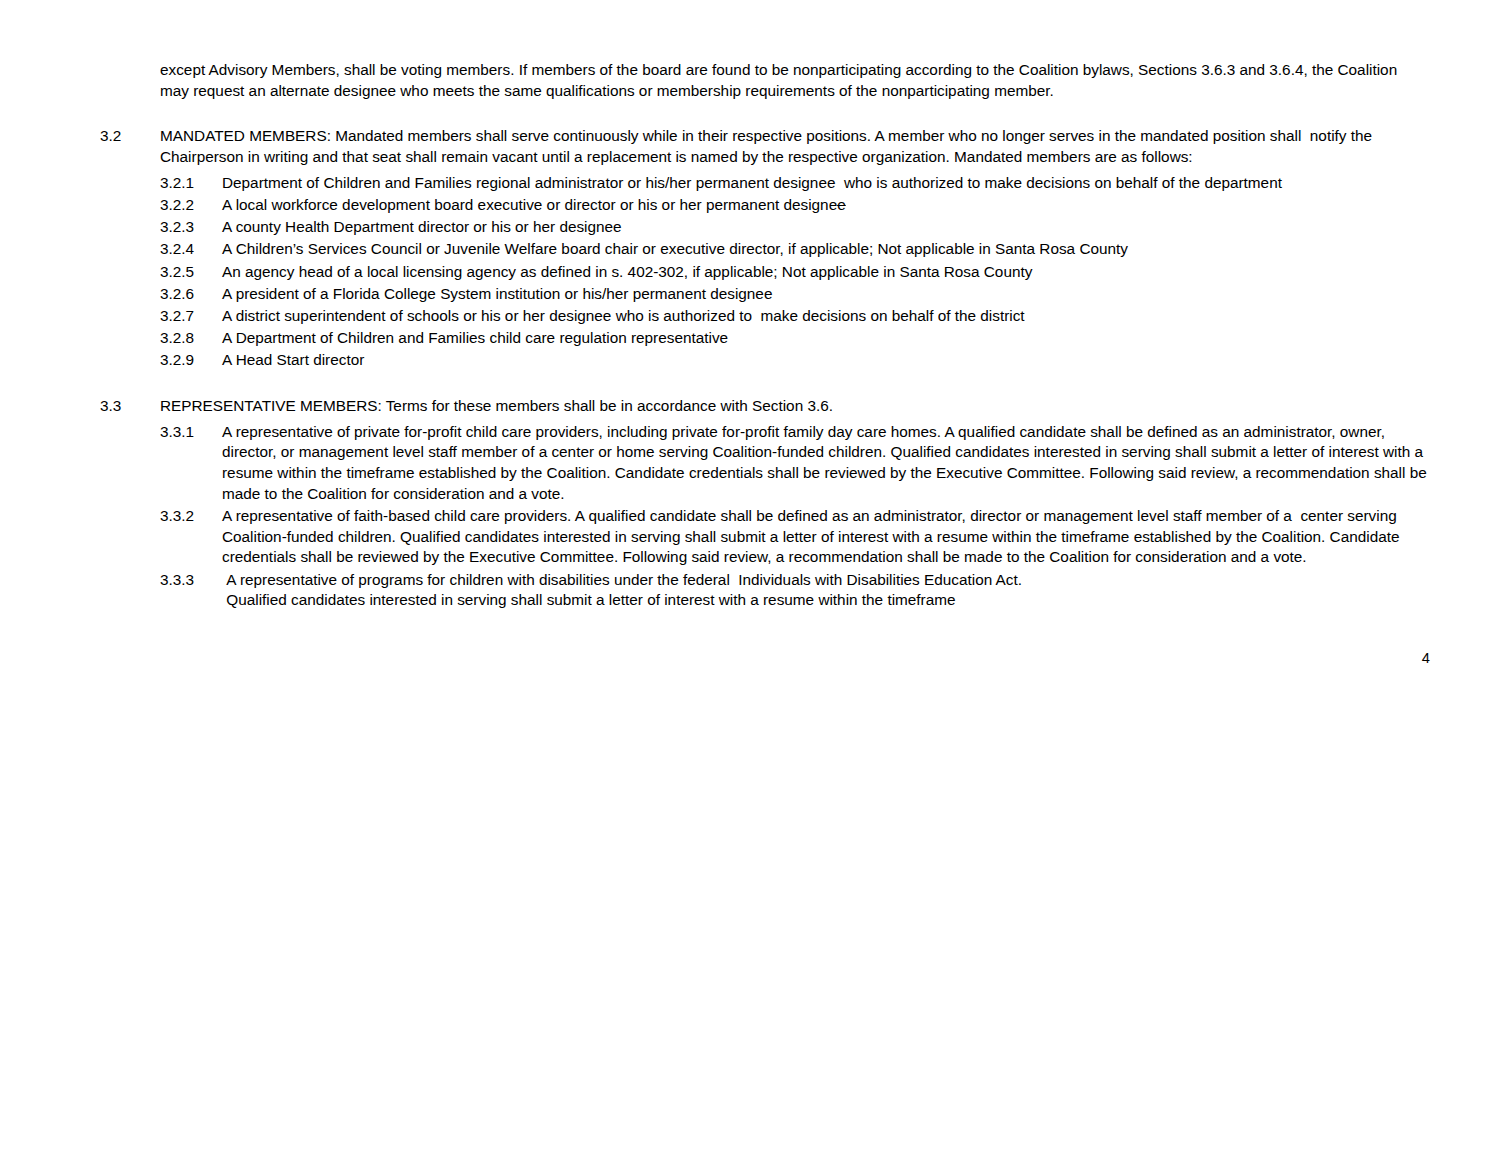except Advisory Members, shall be voting members. If members of the board are found to be nonparticipating according to the Coalition bylaws, Sections 3.6.3 and 3.6.4, the Coalition may request an alternate designee who meets the same qualifications or membership requirements of the nonparticipating member.
3.2
MANDATED MEMBERS: Mandated members shall serve continuously while in their respective positions. A member who no longer serves in the mandated position shall notify the Chairperson in writing and that seat shall remain vacant until a replacement is named by the respective organization. Mandated members are as follows:
3.2.1
Department of Children and Families regional administrator or his/her permanent designee who is authorized to make decisions on behalf of the department
3.2.2
A local workforce development board executive or director or his or her permanent designee
3.2.3
A county Health Department director or his or her designee
3.2.4
A Children’s Services Council or Juvenile Welfare board chair or executive director, if applicable; Not applicable in Santa Rosa County
3.2.5
An agency head of a local licensing agency as defined in s. 402-302, if applicable; Not applicable in Santa Rosa County
3.2.6
A president of a Florida College System institution or his/her permanent designee
3.2.7
A district superintendent of schools or his or her designee who is authorized to make decisions on behalf of the district
3.2.8
A Department of Children and Families child care regulation representative
3.2.9
A Head Start director
3.3
REPRESENTATIVE MEMBERS: Terms for these members shall be in accordance with Section 3.6.
3.3.1
A representative of private for-profit child care providers, including private for-profit family day care homes. A qualified candidate shall be defined as an administrator, owner, director, or management level staff member of a center or home serving Coalition-funded children. Qualified candidates interested in serving shall submit a letter of interest with a resume within the timeframe established by the Coalition. Candidate credentials shall be reviewed by the Executive Committee. Following said review, a recommendation shall be made to the Coalition for consideration and a vote.
3.3.2
A representative of faith-based child care providers. A qualified candidate shall be defined as an administrator, director or management level staff member of a center serving Coalition-funded children. Qualified candidates interested in serving shall submit a letter of interest with a resume within the timeframe established by the Coalition. Candidate credentials shall be reviewed by the Executive Committee. Following said review, a recommendation shall be made to the Coalition for consideration and a vote.
3.3.3
A representative of programs for children with disabilities under the federal Individuals with Disabilities Education Act.
Qualified candidates interested in serving shall submit a letter of interest with a resume within the timeframe
4